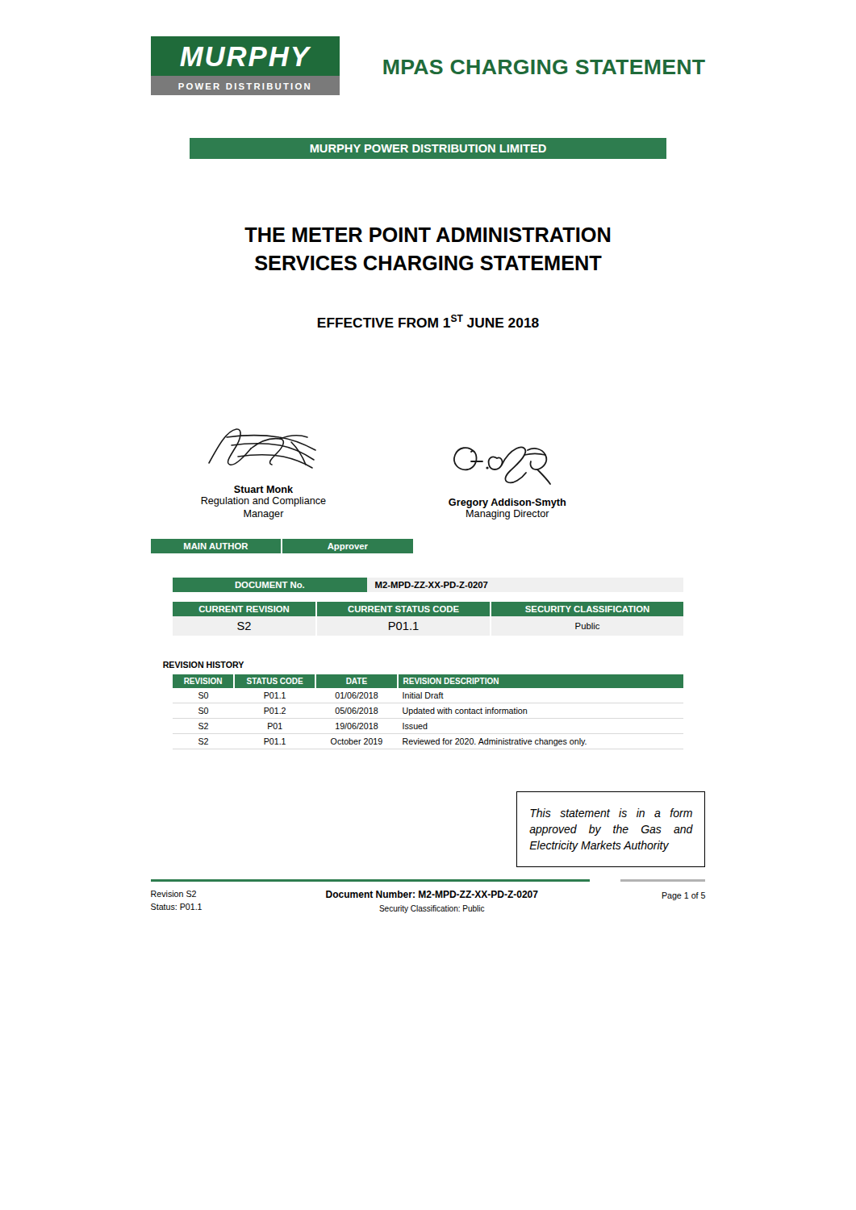MURPHY
POWER DISTRIBUTION
MPAS CHARGING STATEMENT
MURPHY POWER DISTRIBUTION LIMITED
THE METER POINT ADMINISTRATION
SERVICES CHARGING STATEMENT
EFFECTIVE FROM 1ST JUNE 2018
Stuart Monk
Regulation and Compliance
Manager
Gregory Addison-Smyth
Managing Director
MAIN AUTHOR
Approver
| DOCUMENT No. | M2-MPD-ZZ-XX-PD-Z-0207 |
| CURRENT REVISION | CURRENT STATUS CODE | SECURITY CLASSIFICATION |
| --- | --- | --- |
| S2 | P01.1 | Public |
REVISION HISTORY
| REVISION | STATUS CODE | DATE | REVISION DESCRIPTION |
| --- | --- | --- | --- |
| S0 | P01.1 | 01/06/2018 | Initial Draft |
| S0 | P01.2 | 05/06/2018 | Updated with contact information |
| S2 | P01 | 19/06/2018 | Issued |
| S2 | P01.1 | October 2019 | Reviewed for 2020. Administrative changes only. |
This statement is in a form approved by the Gas and Electricity Markets Authority
Revision S2
Status: P01.1
Document Number: M2-MPD-ZZ-XX-PD-Z-0207
Security Classification: Public
Page 1 of 5